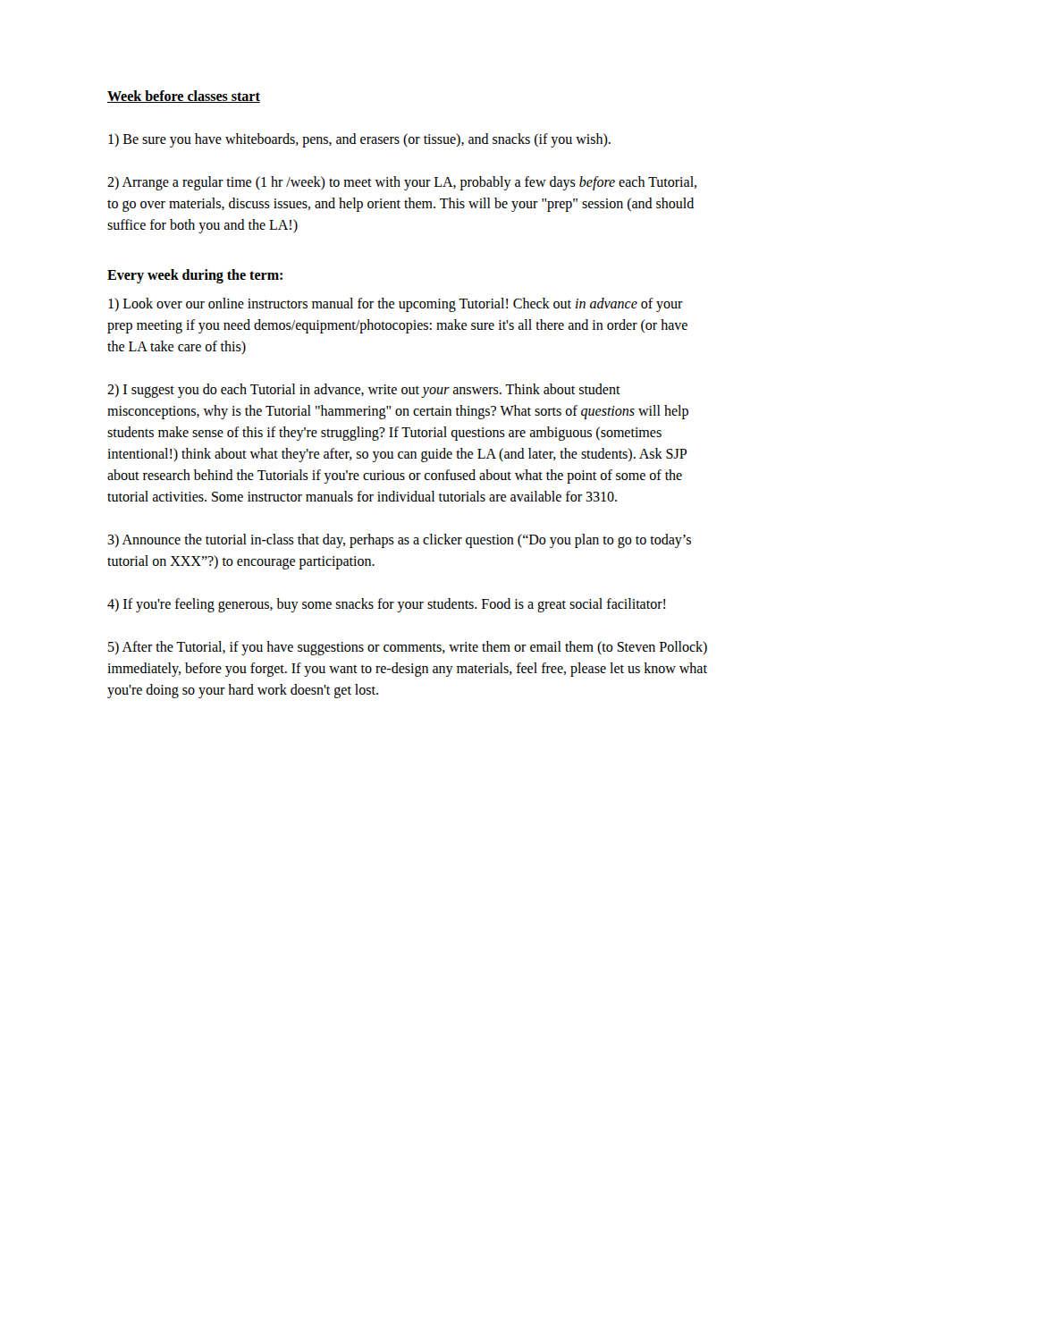Week before classes start
1) Be sure you have whiteboards, pens, and erasers (or tissue), and snacks (if you wish).
2) Arrange a regular time (1 hr /week) to meet with your LA, probably a few days before each Tutorial, to go over materials, discuss issues, and help orient them. This will be your "prep" session (and should suffice for both you and the LA!)
Every week during the term:
1) Look over our online instructors manual for the upcoming Tutorial! Check out in advance of your prep meeting if you need demos/equipment/photocopies: make sure it's all there and in order (or have the LA take care of this)
2) I suggest you do each Tutorial in advance, write out your answers. Think about student misconceptions, why is the Tutorial "hammering" on certain things? What sorts of questions will help students make sense of this if they're struggling? If Tutorial questions are ambiguous (sometimes intentional!) think about what they're after, so you can guide the LA (and later, the students). Ask SJP about research behind the Tutorials if you're curious or confused about what the point of some of the tutorial activities. Some instructor manuals for individual tutorials are available for 3310.
3) Announce the tutorial in-class that day, perhaps as a clicker question (“Do you plan to go to today’s tutorial on XXX”?) to encourage participation.
4) If you're feeling generous, buy some snacks for your students. Food is a great social facilitator!
5) After the Tutorial, if you have suggestions or comments, write them or email them (to Steven Pollock) immediately, before you forget. If you want to re-design any materials, feel free, please let us know what you're doing so your hard work doesn't get lost.